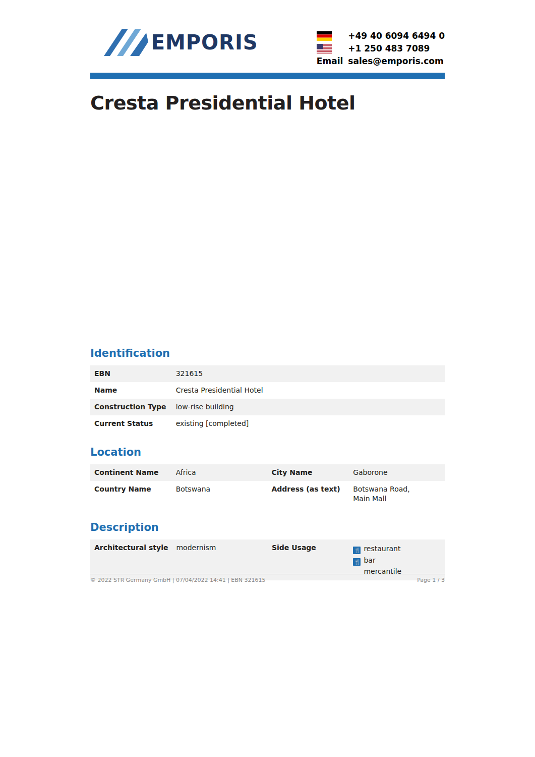EMPORIS
| | +49 40 6094 6494 0 |
| | +1 250 483 7089 |
| Email | sales@emporis.com |
Cresta Presidential Hotel
Identification
| EBN | 321615 |
| Name | Cresta Presidential Hotel |
| Construction Type | low-rise building |
| Current Status | existing [completed] |
Location
| Continent Name | Africa | City Name | Gaborone |
| Country Name | Botswana | Address (as text) | Botswana Road, Main Mall |
Description
| Architectural style | modernism | Side Usage | 🍴 restaurant 🍴 bar mercantile |
© 2022 STR Germany GmbH | 07/04/2022 14:41 | EBN 321615
Page 1 / 3